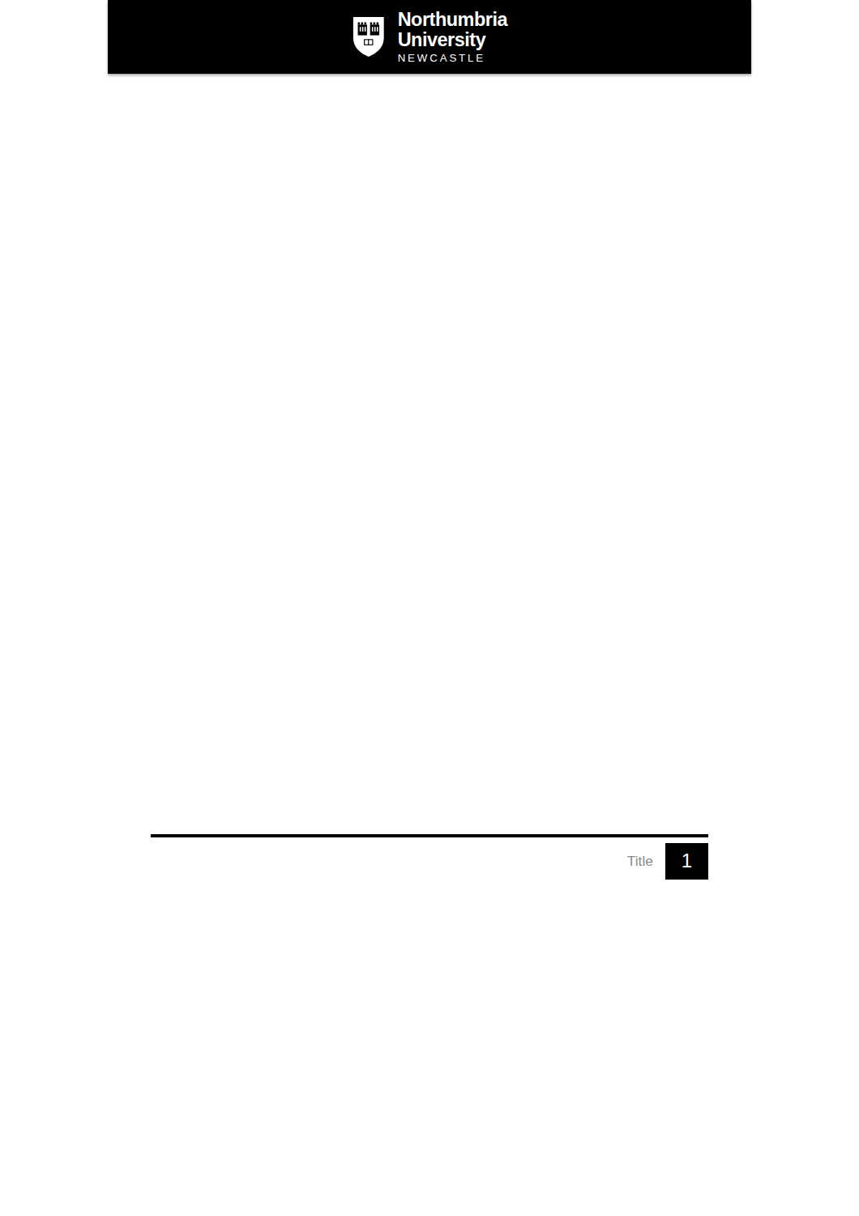Northumbria University NEWCASTLE
Title
1